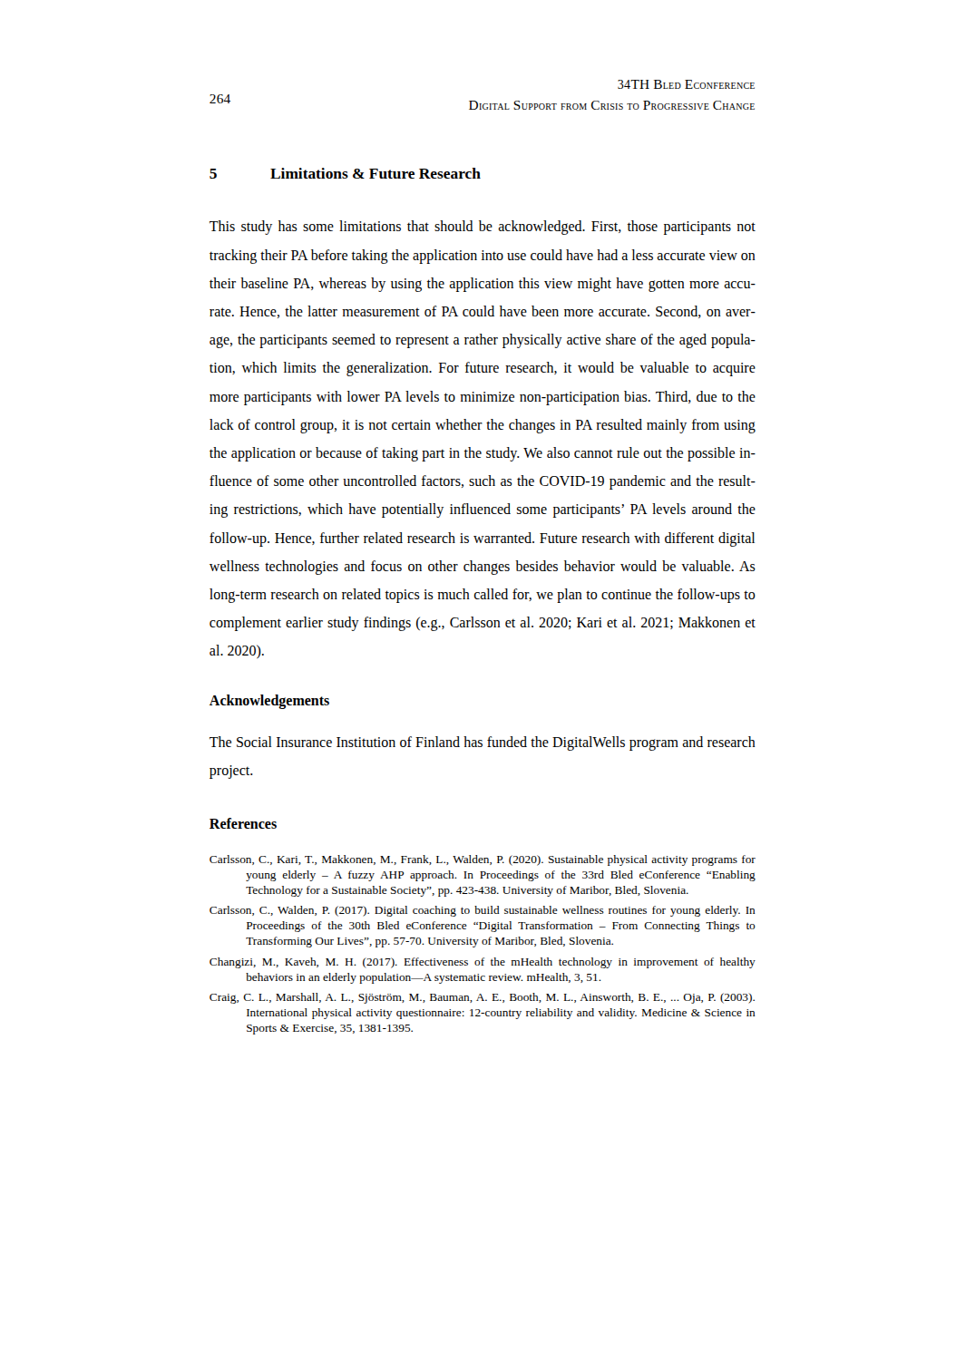264
34th Bled e Conference Digital Support from Crisis to Progressive Change
5 Limitations & Future Research
This study has some limitations that should be acknowledged. First, those participants not tracking their PA before taking the application into use could have had a less accurate view on their baseline PA, whereas by using the application this view might have gotten more accurate. Hence, the latter measurement of PA could have been more accurate. Second, on average, the participants seemed to represent a rather physically active share of the aged population, which limits the generalization. For future research, it would be valuable to acquire more participants with lower PA levels to minimize non-participation bias. Third, due to the lack of control group, it is not certain whether the changes in PA resulted mainly from using the application or because of taking part in the study. We also cannot rule out the possible influence of some other uncontrolled factors, such as the COVID-19 pandemic and the resulting restrictions, which have potentially influenced some participants’ PA levels around the follow-up. Hence, further related research is warranted. Future research with different digital wellness technologies and focus on other changes besides behavior would be valuable. As long-term research on related topics is much called for, we plan to continue the follow-ups to complement earlier study findings (e.g., Carlsson et al. 2020; Kari et al. 2021; Makkonen et al. 2020).
Acknowledgements
The Social Insurance Institution of Finland has funded the DigitalWells program and research project.
References
Carlsson, C., Kari, T., Makkonen, M., Frank, L., Walden, P. (2020). Sustainable physical activity programs for young elderly – A fuzzy AHP approach. In Proceedings of the 33rd Bled eConference “Enabling Technology for a Sustainable Society”, pp. 423-438. University of Maribor, Bled, Slovenia.
Carlsson, C., Walden, P. (2017). Digital coaching to build sustainable wellness routines for young elderly. In Proceedings of the 30th Bled eConference “Digital Transformation – From Connecting Things to Transforming Our Lives”, pp. 57-70. University of Maribor, Bled, Slovenia.
Changizi, M., Kaveh, M. H. (2017). Effectiveness of the mHealth technology in improvement of healthy behaviors in an elderly population—A systematic review. mHealth, 3, 51.
Craig, C. L., Marshall, A. L., Sjöström, M., Bauman, A. E., Booth, M. L., Ainsworth, B. E., ... Oja, P. (2003). International physical activity questionnaire: 12-country reliability and validity. Medicine & Science in Sports & Exercise, 35, 1381-1395.